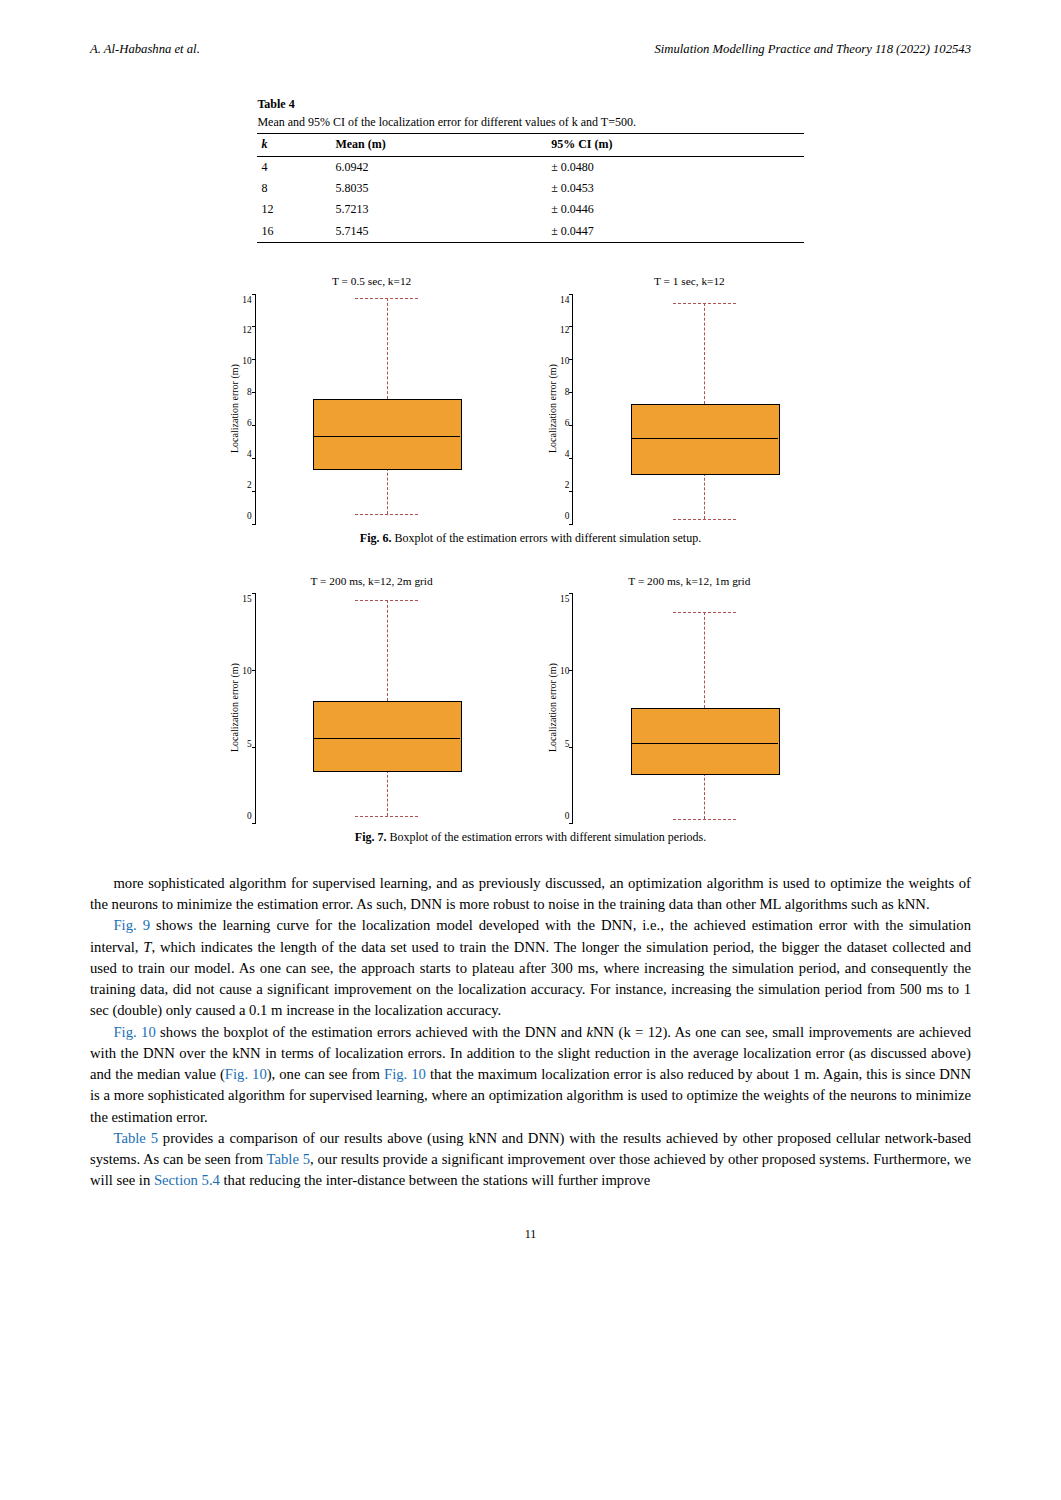A. Al-Habashna et al.
Simulation Modelling Practice and Theory 118 (2022) 102543
Table 4 Mean and 95% CI of the localization error for different values of k and T=500.
| k | Mean (m) | 95% CI (m) |
| --- | --- | --- |
| 4 | 6.0942 | ± 0.0480 |
| 8 | 5.8035 | ± 0.0453 |
| 12 | 5.7213 | ± 0.0446 |
| 16 | 5.7145 | ± 0.0447 |
T = 0.5 sec, k=12
Localization error (m)
14121086420
T = 1 sec, k=12
Localization error (m)
14121086420
Fig. 6. Boxplot of the estimation errors with different simulation setup.
T = 200 ms, k=12, 2m grid
Localization error (m)
151050
T = 200 ms, k=12, 1m grid
Localization error (m)
151050
Fig. 7. Boxplot of the estimation errors with different simulation periods.
more sophisticated algorithm for supervised learning, and as previously discussed, an optimization algorithm is used to optimize the weights of the neurons to minimize the estimation error. As such, DNN is more robust to noise in the training data than other ML algorithms such as kNN.
Fig. 9 shows the learning curve for the localization model developed with the DNN, i.e., the achieved estimation error with the simulation interval, T, which indicates the length of the data set used to train the DNN. The longer the simulation period, the bigger the dataset collected and used to train our model. As one can see, the approach starts to plateau after 300 ms, where increasing the simulation period, and consequently the training data, did not cause a significant improvement on the localization accuracy. For instance, increasing the simulation period from 500 ms to 1 sec (double) only caused a 0.1 m increase in the localization accuracy.
Fig. 10 shows the boxplot of the estimation errors achieved with the DNN and k NN (k = 12). As one can see, small improvements are achieved with the DNN over the kNN in terms of localization errors. In addition to the slight reduction in the average localization error (as discussed above) and the median value (Fig. 10), one can see from Fig. 10 that the maximum localization error is also reduced by about 1 m. Again, this is since DNN is a more sophisticated algorithm for supervised learning, where an optimization algorithm is used to optimize the weights of the neurons to minimize the estimation error.
Table 5 provides a comparison of our results above (using kNN and DNN) with the results achieved by other proposed cellular network-based systems. As can be seen from Table 5, our results provide a significant improvement over those achieved by other proposed systems. Furthermore, we will see in Section 5.4 that reducing the inter-distance between the stations will further improve
11